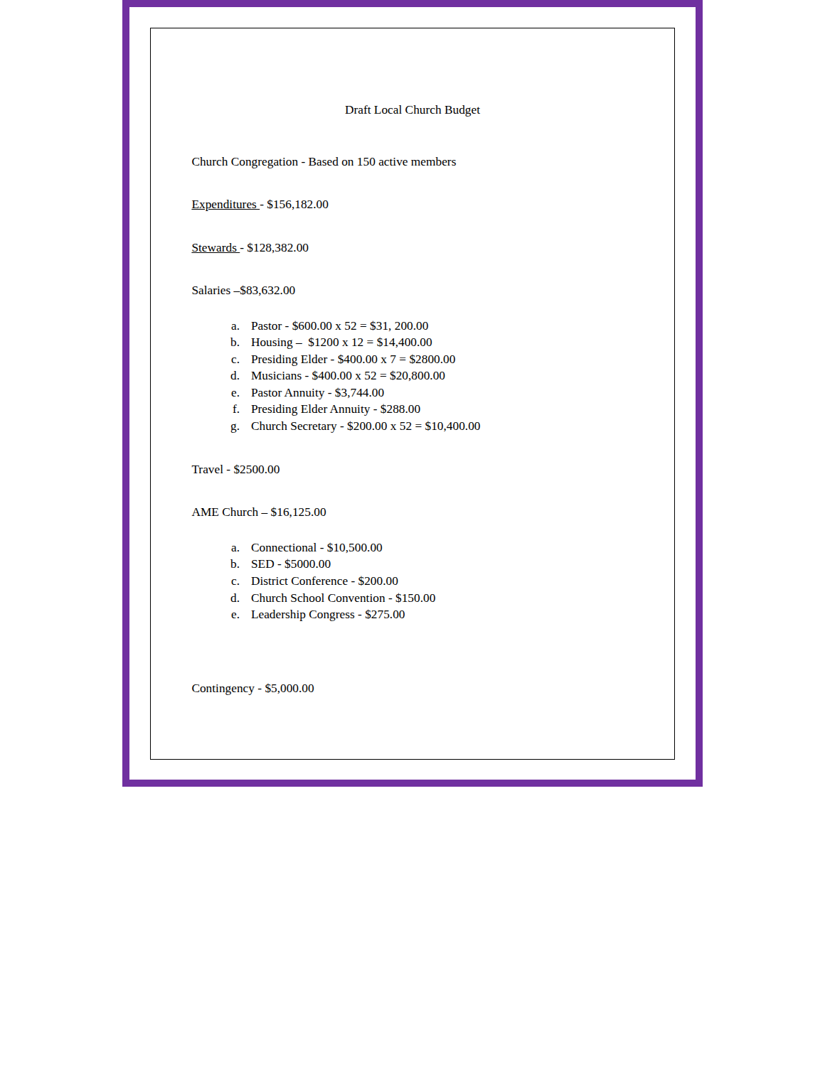Draft Local Church Budget
Church Congregation - Based on 150 active members
Expenditures - $156,182.00
Stewards - $128,382.00
Salaries –$83,632.00
Pastor - $600.00 x 52 = $31, 200.00
Housing – $1200 x 12 = $14,400.00
Presiding Elder - $400.00 x 7 = $2800.00
Musicians - $400.00 x 52 = $20,800.00
Pastor Annuity - $3,744.00
Presiding Elder Annuity - $288.00
Church Secretary - $200.00 x 52 = $10,400.00
Travel - $2500.00
AME Church – $16,125.00
Connectional - $10,500.00
SED - $5000.00
District Conference - $200.00
Church School Convention - $150.00
Leadership Congress - $275.00
Contingency - $5,000.00